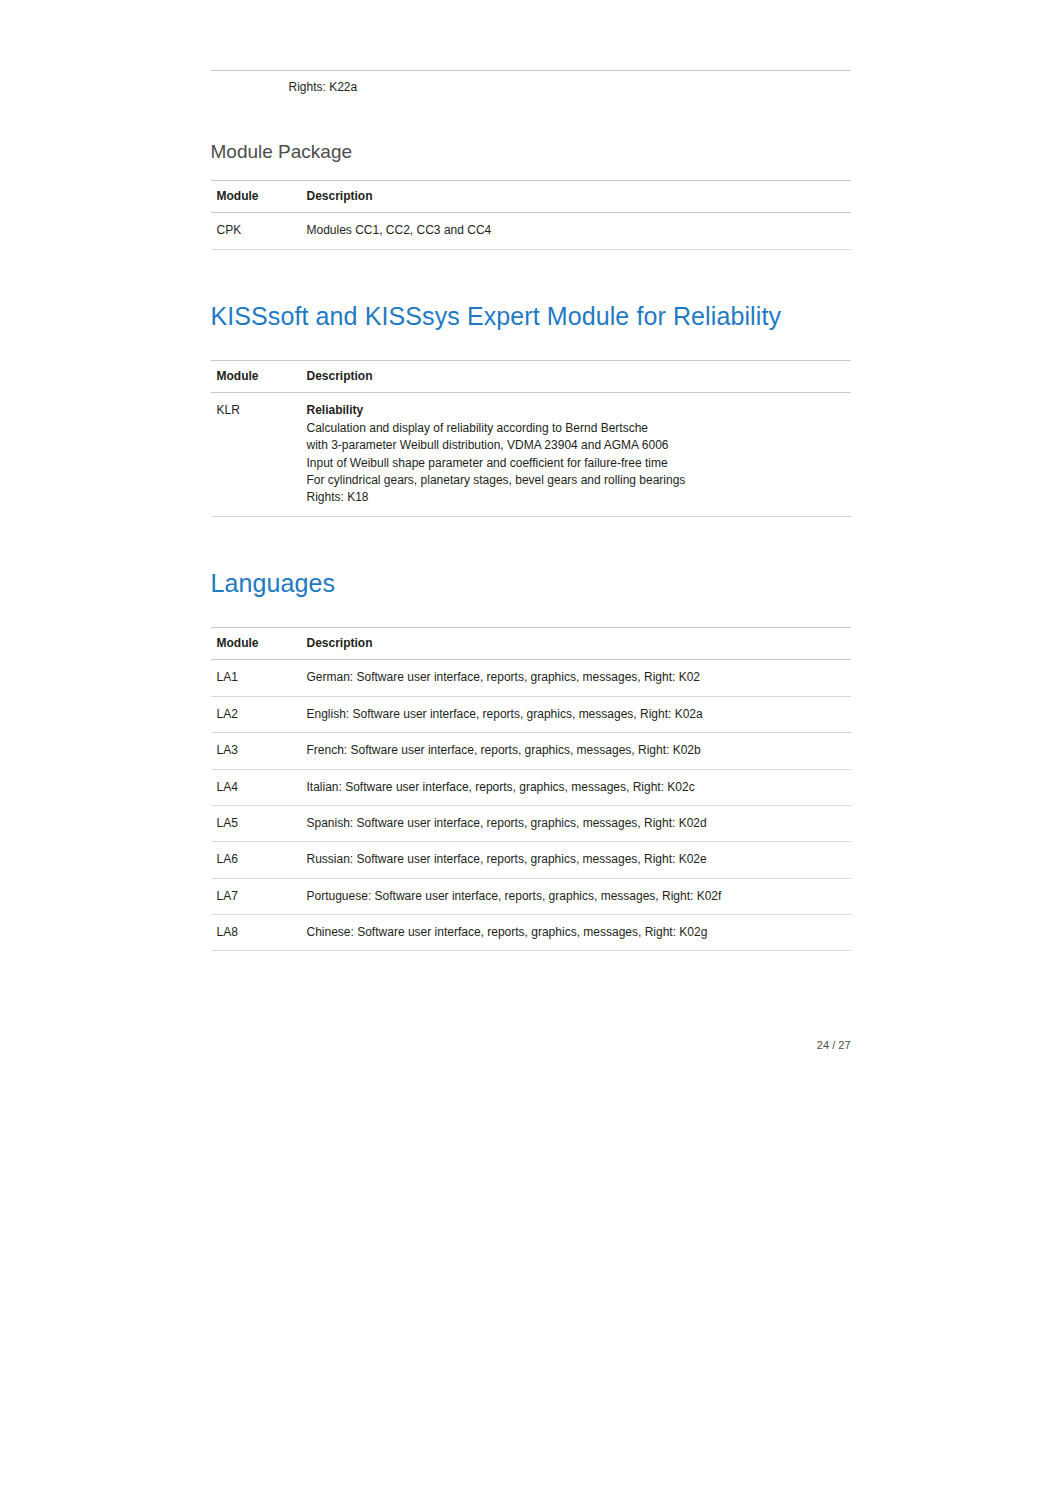| Rights: K22a |
Module Package
| Module | Description |
| --- | --- |
| CPK | Modules CC1, CC2, CC3 and CC4 |
KISSsoft and KISSsys Expert Module for Reliability
| Module | Description |
| --- | --- |
| KLR | Reliability Calculation and display of reliability according to Bernd Bertsche with 3-parameter Weibull distribution, VDMA 23904 and AGMA 6006 Input of Weibull shape parameter and coefficient for failure-free time For cylindrical gears, planetary stages, bevel gears and rolling bearings Rights: K18 |
Languages
| Module | Description |
| --- | --- |
| LA1 | German: Software user interface, reports, graphics, messages, Right: K02 |
| LA2 | English: Software user interface, reports, graphics, messages, Right: K02a |
| LA3 | French: Software user interface, reports, graphics, messages, Right: K02b |
| LA4 | Italian: Software user interface, reports, graphics, messages, Right: K02c |
| LA5 | Spanish: Software user interface, reports, graphics, messages, Right: K02d |
| LA6 | Russian: Software user interface, reports, graphics, messages, Right: K02e |
| LA7 | Portuguese: Software user interface, reports, graphics, messages, Right: K02f |
| LA8 | Chinese: Software user interface, reports, graphics, messages, Right: K02g |
24 / 27